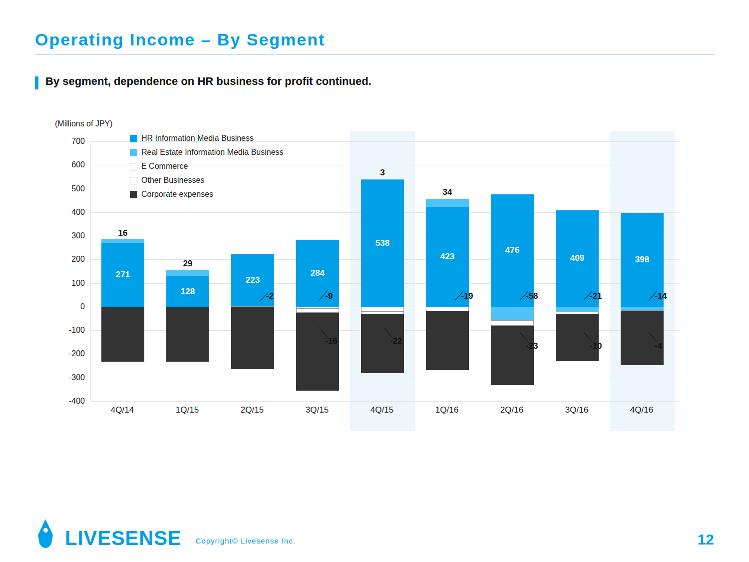Operating Income – By Segment
By segment, dependence on HR business for profit continued.
(Millions of JPY)
HR Information Media Business
Real Estate Information Media Business
E Commerce
Other Businesses
Corporate expenses
700 600 500 400 300 200 100 0 -100 -200 -300 -400
271
16
128
29
223
284
538
3
423
34
476
409
398
-2
-9
-16
-22
-19
-58
-23
-21
-10
-14
-4
4Q/14 1Q/15 2Q/15 3Q/15 4Q/15 1Q/16 2Q/16 3Q/16 4Q/16
LIVESENSE
Copyright© Livesense Inc.
12